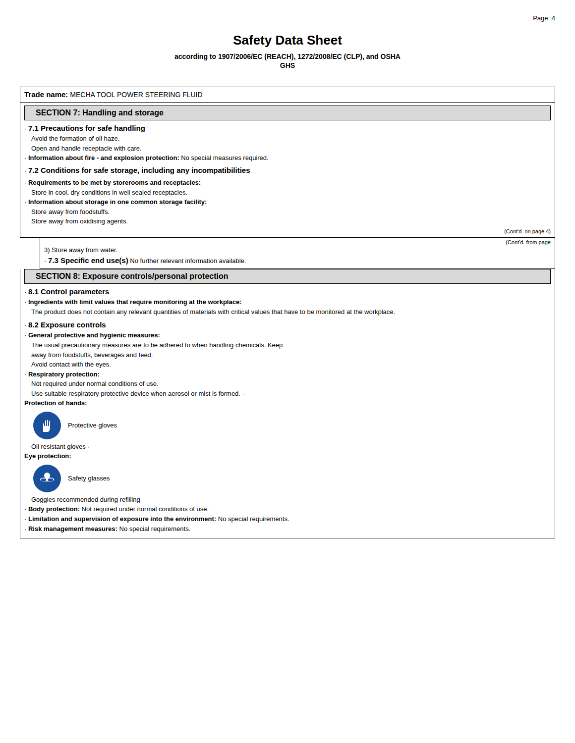Page: 4
Safety Data Sheet
according to 1907/2006/EC (REACH), 1272/2008/EC (CLP), and OSHA
GHS
Trade name: MECHA TOOL POWER STEERING FLUID
SECTION 7: Handling and storage
· 7.1 Precautions for safe handling
Avoid the formation of oil haze.
Open and handle receptacle with care.
· Information about fire - and explosion protection: No special measures required.
· 7.2 Conditions for safe storage, including any incompatibilities
· Requirements to be met by storerooms and receptacles:
Store in cool, dry conditions in well sealed receptacles.
· Information about storage in one common storage facility:
Store away from foodstuffs.
Store away from oxidising agents.
(Cont'd. on page 4)
(Cont'd. from page
3) Store away from water.
· 7.3 Specific end use(s) No further relevant information available.
SECTION 8: Exposure controls/personal protection
· 8.1 Control parameters
· Ingredients with limit values that require monitoring at the workplace:
The product does not contain any relevant quantities of materials with critical values that have to be monitored at the workplace.
· 8.2 Exposure controls
· General protective and hygienic measures:
The usual precautionary measures are to be adhered to when handling chemicals. Keep
away from foodstuffs, beverages and feed.
Avoid contact with the eyes.
· Respiratory protection:
Not required under normal conditions of use.
Use suitable respiratory protective device when aerosol or mist is formed. ·
Protection of hands:
Protective gloves
Oil resistant gloves ·
Eye protection:
Safety glasses
Goggles recommended during refilling
· Body protection: Not required under normal conditions of use.
· Limitation and supervision of exposure into the environment: No special requirements.
· Risk management measures: No special requirements.